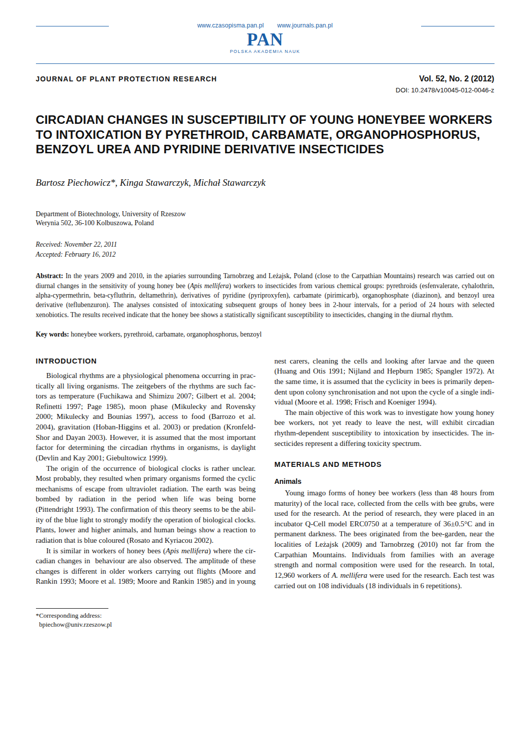www.czasopisma.pan.pl www.journals.pan.pl
PAN POLSKA AKADEMIA NAUK
Journal of Plant Protection Research
Vol. 52, No. 2 (2012)
DOI: 10.2478/v10045-012-0046-z
Circadian changes in susceptibility of young honeybee workers to intoxication by pyrethroid, carbamate, organophosphorus, benzoyl urea and pyridine derivative insecticides
Bartosz Piechowicz*, Kinga Stawarczyk, Michał Stawarczyk
Department of Biotechnology, University of Rzeszow
Werynia 502, 36-100 Kolbuszowa, Poland
Received: November 22, 2011
Accepted: February 16, 2012
Abstract: In the years 2009 and 2010, in the apiaries surrounding Tarnobrzeg and Leżajsk, Poland (close to the Carpathian Mountains) research was carried out on diurnal changes in the sensitivity of young honey bee (Apis mellifera) workers to insecticides from various chemical groups: pyrethroids (esfenvalerate, cyhalothrin, alpha-cypermethrin, beta-cyfluthrin, deltamethrin), derivatives of pyridine (pyriproxyfen), carbamate (pirimicarb), organophosphate (diazinon), and benzoyl urea derivative (teflubenzuron). The analyses consisted of intoxicating subsequent groups of honey bees in 2-hour intervals, for a period of 24 hours with selected xenobiotics. The results received indicate that the honey bee shows a statistically significant susceptibility to insecticides, changing in the diurnal rhythm.
Key words: honeybee workers, pyrethroid, carbamate, organophosphorus, benzoyl
Introduction
Biological rhythms are a physiological phenomena occurring in practically all living organisms. The zeitgebers of the rhythms are such factors as temperature (Fuchikawa and Shimizu 2007; Gilbert et al. 2004; Refinetti 1997; Page 1985), moon phase (Mikulecky and Rovensky 2000; Mikulecky and Bounias 1997), access to food (Barrozo et al. 2004), gravitation (Hoban-Higgins et al. 2003) or predation (Kronfeld-Shor and Dayan 2003). However, it is assumed that the most important factor for determining the circadian rhythms in organisms, is daylight (Devlin and Kay 2001; Giebultowicz 1999).
The origin of the occurrence of biological clocks is rather unclear. Most probably, they resulted when primary organisms formed the cyclic mechanisms of escape from ultraviolet radiation. The earth was being bombed by radiation in the period when life was being borne (Pittendright 1993). The confirmation of this theory seems to be the ability of the blue light to strongly modify the operation of biological clocks. Plants, lower and higher animals, and human beings show a reaction to radiation that is blue coloured (Rosato and Kyriacou 2002).
It is similar in workers of honey bees (Apis mellifera) where the circadian changes in behaviour are also observed. The amplitude of these changes is different in older workers carrying out flights (Moore and Rankin 1993; Moore et al. 1989; Moore and Rankin 1985) and in young nest carers, cleaning the cells and looking after larvae and the queen (Huang and Otis 1991; Nijland and Hepburn 1985; Spangler 1972). At the same time, it is assumed that the cyclicity in bees is primarily dependent upon colony synchronisation and not upon the cycle of a single individual (Moore et al. 1998; Frisch and Koeniger 1994).
The main objective of this work was to investigate how young honey bee workers, not yet ready to leave the nest, will exhibit circadian rhythm-dependent susceptibility to intoxication by insecticides. The insecticides represent a differing toxicity spectrum.
Materials and Methods
Animals
Young imago forms of honey bee workers (less than 48 hours from maturity) of the local race, collected from the cells with bee grubs, were used for the research. At the period of research, they were placed in an incubator Q-Cell model ERC0750 at a temperature of 36±0.5°C and in permanent darkness. The bees originated from the bee-garden, near the localities of Leżajsk (2009) and Tarnobrzeg (2010) not far from the Carpathian Mountains. Individuals from families with an average strength and normal composition were used for the research. In total, 12,960 workers of A. mellifera were used for the research. Each test was carried out on 108 individuals (18 individuals in 6 repetitions).
*Corresponding address:
bpiechow@univ.rzeszow.pl